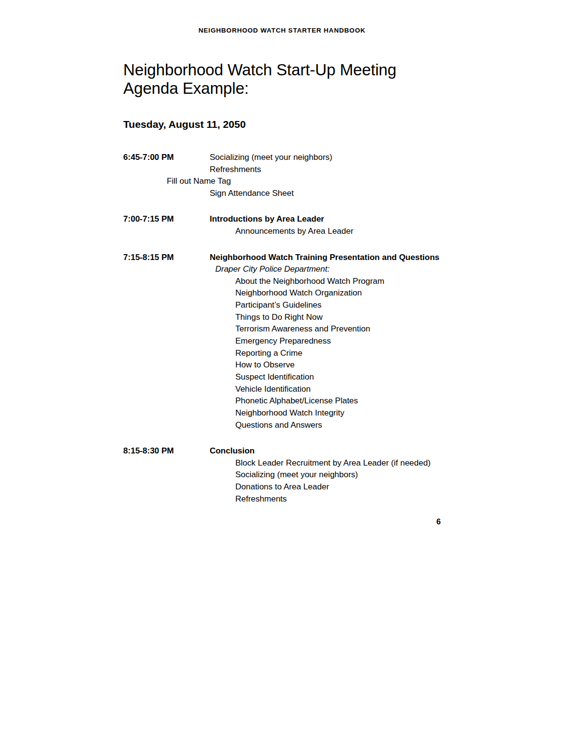NEIGHBORHOOD WATCH STARTER HANDBOOK
Neighborhood Watch Start-Up Meeting Agenda Example:
Tuesday, August 11, 2050
| 6:45-7:00 PM | Socializing (meet your neighbors) Refreshments Fill out Name Tag Sign Attendance Sheet |
| 7:00-7:15 PM | Introductions by Area Leader Announcements by Area Leader |
| 7:15-8:15 PM | Neighborhood Watch Training Presentation and Questions Draper City Police Department: About the Neighborhood Watch Program Neighborhood Watch Organization Participant’s Guidelines Things to Do Right Now Terrorism Awareness and Prevention Emergency Preparedness Reporting a Crime How to Observe Suspect Identification Vehicle Identification Phonetic Alphabet/License Plates Neighborhood Watch Integrity Questions and Answers |
| 8:15-8:30 PM | Conclusion Block Leader Recruitment by Area Leader (if needed) Socializing (meet your neighbors) Donations to Area Leader Refreshments |
6